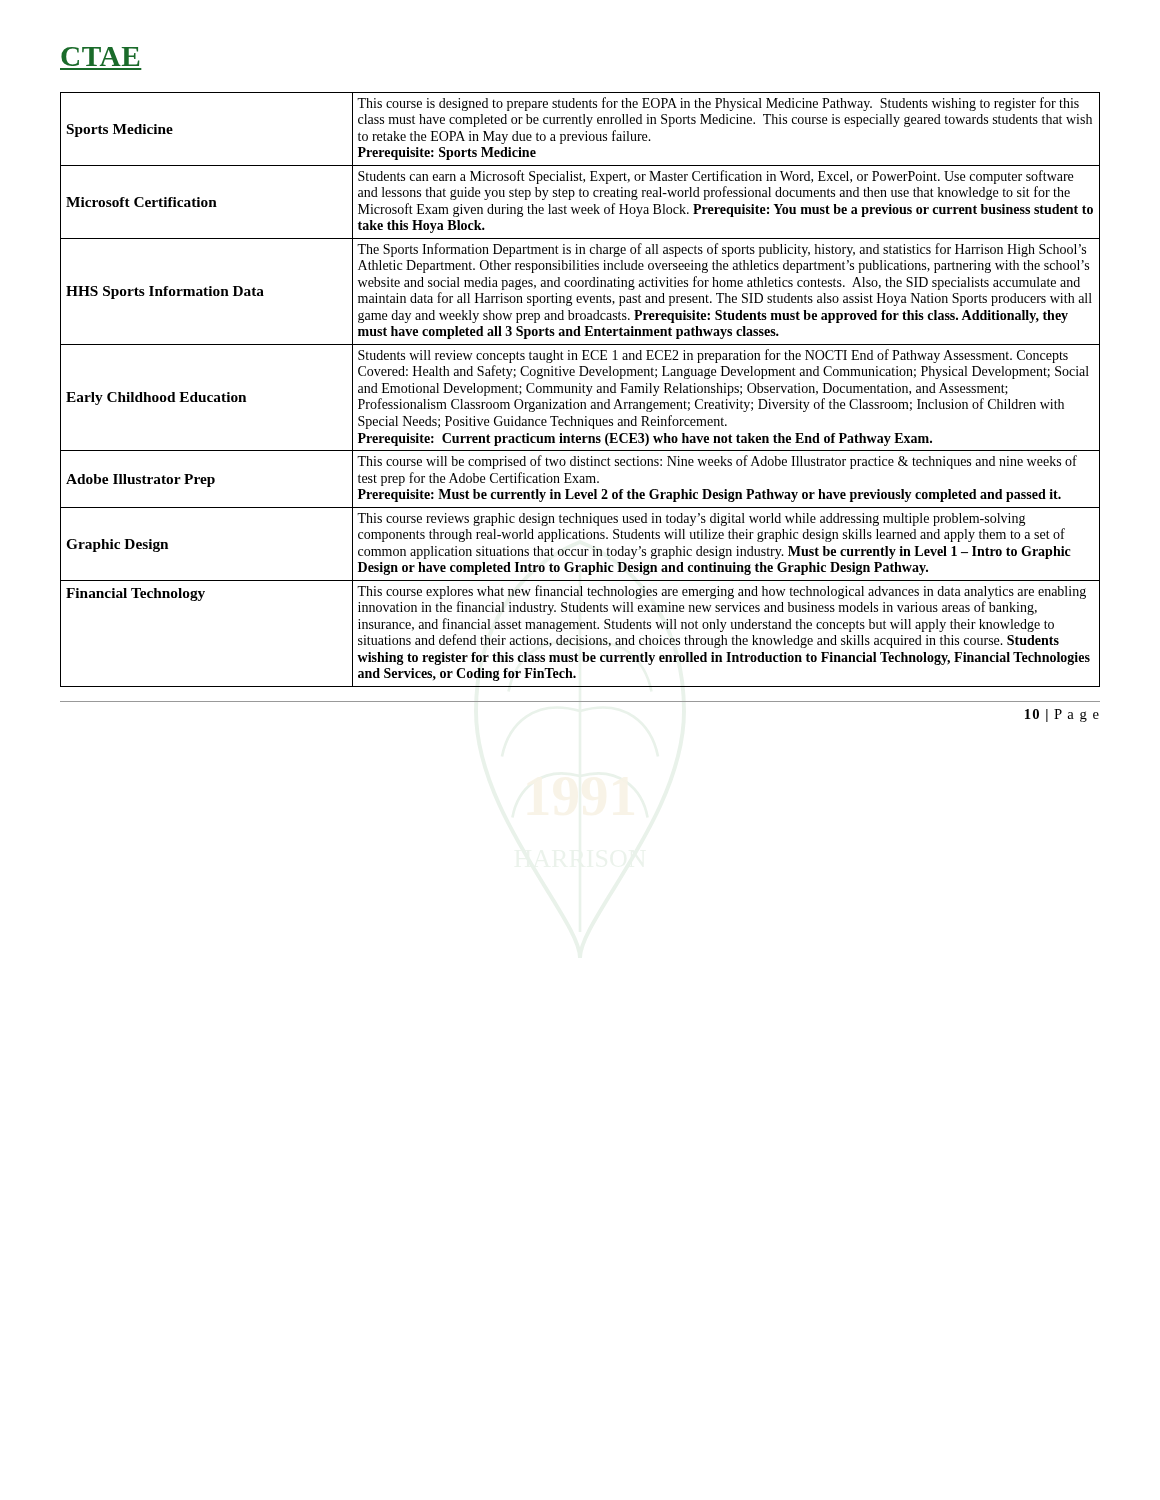1991 HARRISON
CTAE
| Sports Medicine | This course is designed to prepare students for the EOPA in the Physical Medicine Pathway. Students wishing to register for this class must have completed or be currently enrolled in Sports Medicine. This course is especially geared towards students that wish to retake the EOPA in May due to a previous failure. Prerequisite: Sports Medicine |
| Microsoft Certification | Students can earn a Microsoft Specialist, Expert, or Master Certification in Word, Excel, or PowerPoint. Use computer software and lessons that guide you step by step to creating real-world professional documents and then use that knowledge to sit for the Microsoft Exam given during the last week of Hoya Block. Prerequisite: You must be a previous or current business student to take this Hoya Block. |
| HHS Sports Information Data | The Sports Information Department is in charge of all aspects of sports publicity, history, and statistics for Harrison High School’s Athletic Department. Other responsibilities include overseeing the athletics department’s publications, partnering with the school’s website and social media pages, and coordinating activities for home athletics contests. Also, the SID specialists accumulate and maintain data for all Harrison sporting events, past and present. The SID students also assist Hoya Nation Sports producers with all game day and weekly show prep and broadcasts. Prerequisite: Students must be approved for this class. Additionally, they must have completed all 3 Sports and Entertainment pathways classes. |
| Early Childhood Education | Students will review concepts taught in ECE 1 and ECE2 in preparation for the NOCTI End of Pathway Assessment. Concepts Covered: Health and Safety; Cognitive Development; Language Development and Communication; Physical Development; Social and Emotional Development; Community and Family Relationships; Observation, Documentation, and Assessment; Professionalism Classroom Organization and Arrangement; Creativity; Diversity of the Classroom; Inclusion of Children with Special Needs; Positive Guidance Techniques and Reinforcement. Prerequisite: Current practicum interns (ECE3) who have not taken the End of Pathway Exam. |
| Adobe Illustrator Prep | This course will be comprised of two distinct sections: Nine weeks of Adobe Illustrator practice & techniques and nine weeks of test prep for the Adobe Certification Exam. Prerequisite: Must be currently in Level 2 of the Graphic Design Pathway or have previously completed and passed it. |
| Graphic Design | This course reviews graphic design techniques used in today’s digital world while addressing multiple problem-solving components through real-world applications. Students will utilize their graphic design skills learned and apply them to a set of common application situations that occur in today’s graphic design industry. Must be currently in Level 1 – Intro to Graphic Design or have completed Intro to Graphic Design and continuing the Graphic Design Pathway. |
| Financial Technology | This course explores what new financial technologies are emerging and how technological advances in data analytics are enabling innovation in the financial industry. Students will examine new services and business models in various areas of banking, insurance, and financial asset management. Students will not only understand the concepts but will apply their knowledge to situations and defend their actions, decisions, and choices through the knowledge and skills acquired in this course. Students wishing to register for this class must be currently enrolled in Introduction to Financial Technology, Financial Technologies and Services, or Coding for FinTech. |
10 | P a g e